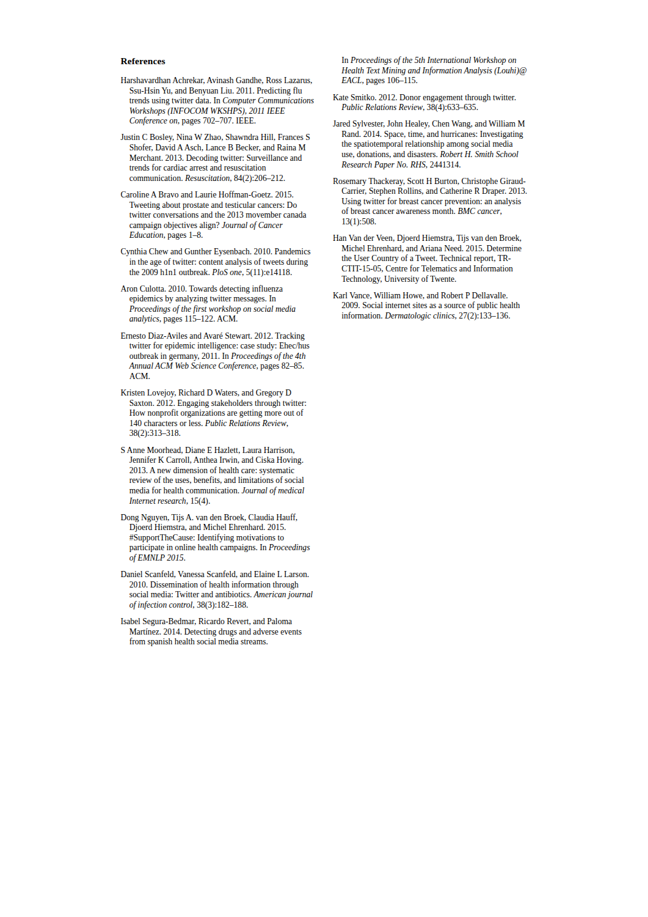References
Harshavardhan Achrekar, Avinash Gandhe, Ross Lazarus, Ssu-Hsin Yu, and Benyuan Liu. 2011. Predicting flu trends using twitter data. In Computer Communications Workshops (INFOCOM WKSHPS), 2011 IEEE Conference on, pages 702–707. IEEE.
Justin C Bosley, Nina W Zhao, Shawndra Hill, Frances S Shofer, David A Asch, Lance B Becker, and Raina M Merchant. 2013. Decoding twitter: Surveillance and trends for cardiac arrest and resuscitation communication. Resuscitation, 84(2):206–212.
Caroline A Bravo and Laurie Hoffman-Goetz. 2015. Tweeting about prostate and testicular cancers: Do twitter conversations and the 2013 movember canada campaign objectives align? Journal of Cancer Education, pages 1–8.
Cynthia Chew and Gunther Eysenbach. 2010. Pandemics in the age of twitter: content analysis of tweets during the 2009 h1n1 outbreak. PloS one, 5(11):e14118.
Aron Culotta. 2010. Towards detecting influenza epidemics by analyzing twitter messages. In Proceedings of the first workshop on social media analytics, pages 115–122. ACM.
Ernesto Diaz-Aviles and Avaré Stewart. 2012. Tracking twitter for epidemic intelligence: case study: Ehec/hus outbreak in germany, 2011. In Proceedings of the 4th Annual ACM Web Science Conference, pages 82–85. ACM.
Kristen Lovejoy, Richard D Waters, and Gregory D Saxton. 2012. Engaging stakeholders through twitter: How nonprofit organizations are getting more out of 140 characters or less. Public Relations Review, 38(2):313–318.
S Anne Moorhead, Diane E Hazlett, Laura Harrison, Jennifer K Carroll, Anthea Irwin, and Ciska Hoving. 2013. A new dimension of health care: systematic review of the uses, benefits, and limitations of social media for health communication. Journal of medical Internet research, 15(4).
Dong Nguyen, Tijs A. van den Broek, Claudia Hauff, Djoerd Hiemstra, and Michel Ehrenhard. 2015. #SupportTheCause: Identifying motivations to participate in online health campaigns. In Proceedings of EMNLP 2015.
Daniel Scanfeld, Vanessa Scanfeld, and Elaine L Larson. 2010. Dissemination of health information through social media: Twitter and antibiotics. American journal of infection control, 38(3):182–188.
Isabel Segura-Bedmar, Ricardo Revert, and Paloma Martínez. 2014. Detecting drugs and adverse events from spanish health social media streams.
In Proceedings of the 5th International Workshop on Health Text Mining and Information Analysis (Louhi)@ EACL, pages 106–115.
Kate Smitko. 2012. Donor engagement through twitter. Public Relations Review, 38(4):633–635.
Jared Sylvester, John Healey, Chen Wang, and William M Rand. 2014. Space, time, and hurricanes: Investigating the spatiotemporal relationship among social media use, donations, and disasters. Robert H. Smith School Research Paper No. RHS, 2441314.
Rosemary Thackeray, Scott H Burton, Christophe Giraud-Carrier, Stephen Rollins, and Catherine R Draper. 2013. Using twitter for breast cancer prevention: an analysis of breast cancer awareness month. BMC cancer, 13(1):508.
Han Van der Veen, Djoerd Hiemstra, Tijs van den Broek, Michel Ehrenhard, and Ariana Need. 2015. Determine the User Country of a Tweet. Technical report, TR-CTIT-15-05, Centre for Telematics and Information Technology, University of Twente.
Karl Vance, William Howe, and Robert P Dellavalle. 2009. Social internet sites as a source of public health information. Dermatologic clinics, 27(2):133–136.